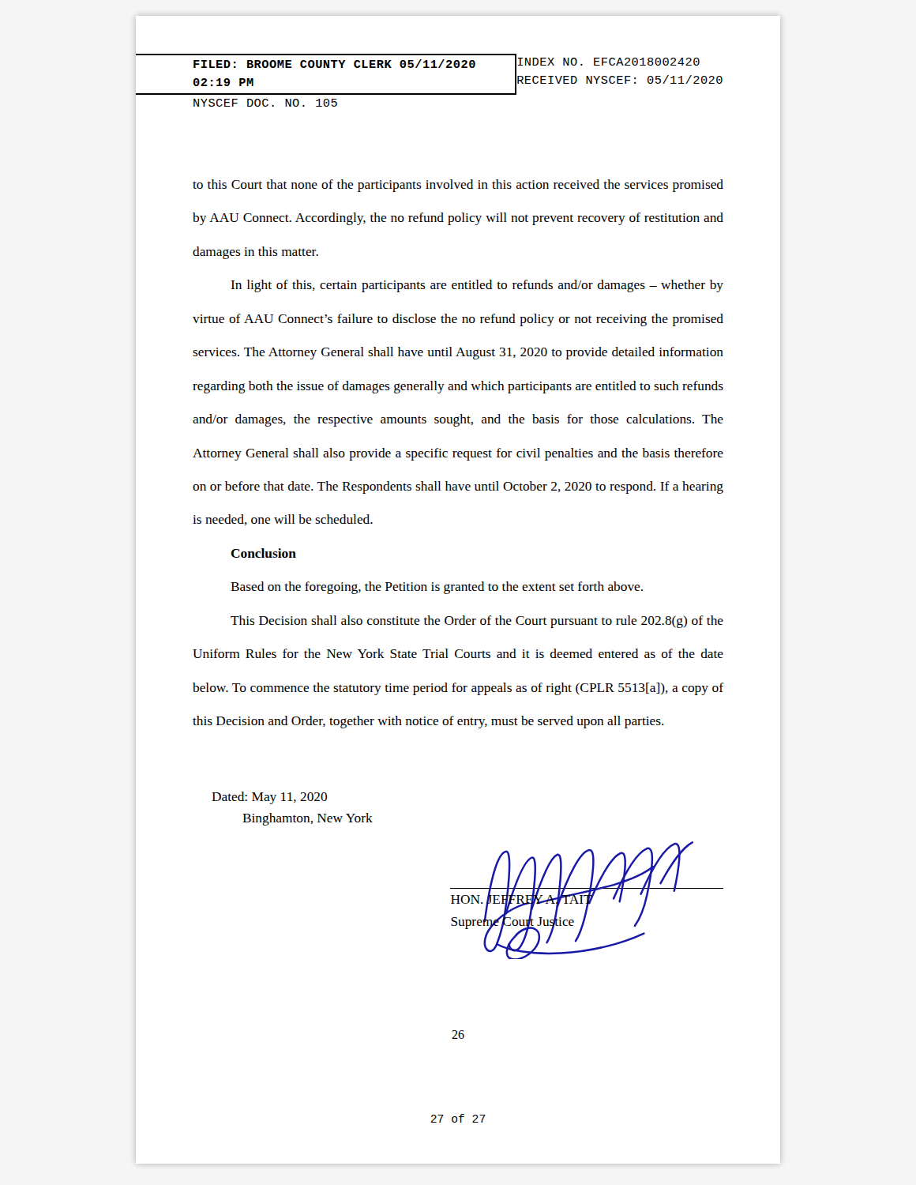FILED: BROOME COUNTY CLERK 05/11/2020 02:19 PM
NYSCEF DOC. NO. 105
INDEX NO. EFCA2018002420
RECEIVED NYSCEF: 05/11/2020
to this Court that none of the participants involved in this action received the services promised by AAU Connect. Accordingly, the no refund policy will not prevent recovery of restitution and damages in this matter.
In light of this, certain participants are entitled to refunds and/or damages – whether by virtue of AAU Connect’s failure to disclose the no refund policy or not receiving the promised services. The Attorney General shall have until August 31, 2020 to provide detailed information regarding both the issue of damages generally and which participants are entitled to such refunds and/or damages, the respective amounts sought, and the basis for those calculations. The Attorney General shall also provide a specific request for civil penalties and the basis therefore on or before that date. The Respondents shall have until October 2, 2020 to respond. If a hearing is needed, one will be scheduled.
Conclusion
Based on the foregoing, the Petition is granted to the extent set forth above.
This Decision shall also constitute the Order of the Court pursuant to rule 202.8(g) of the Uniform Rules for the New York State Trial Courts and it is deemed entered as of the date below. To commence the statutory time period for appeals as of right (CPLR 5513[a]), a copy of this Decision and Order, together with notice of entry, must be served upon all parties.
Dated: May 11, 2020
Binghamton, New York
HON. JEFFREY A. TAIT
Supreme Court Justice
26
27 of 27